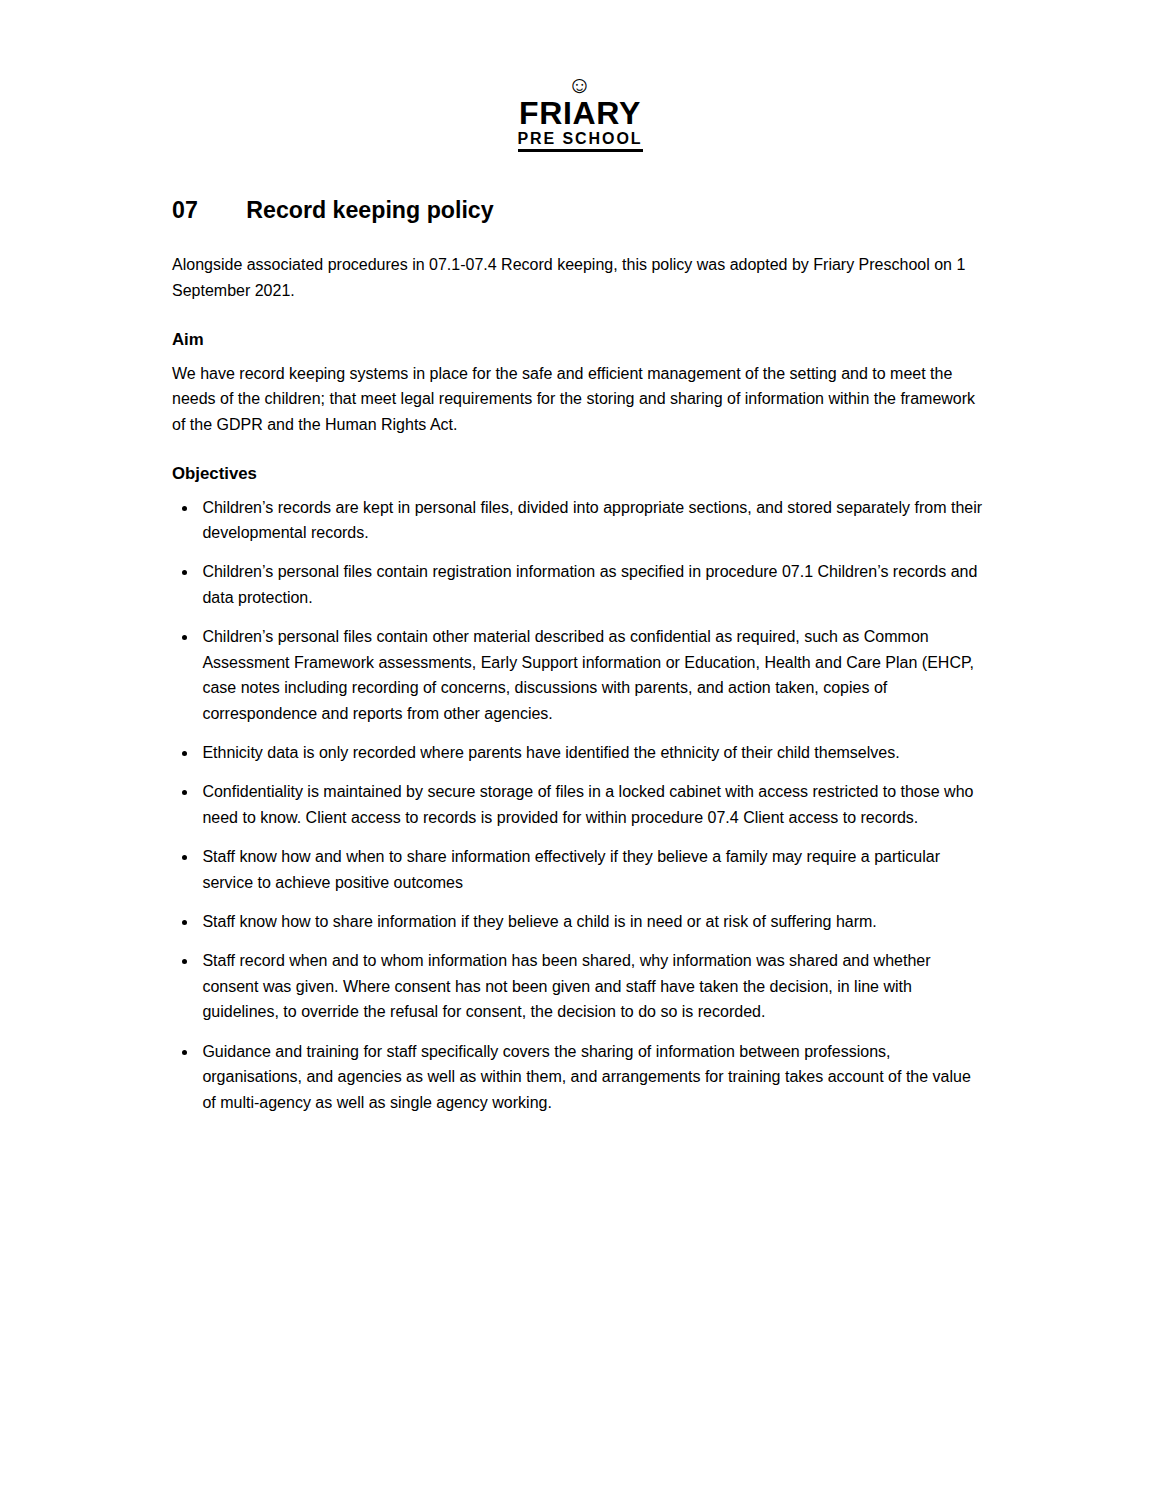☺
FRIARY
PRE SCHOOL
07 Record keeping policy
Alongside associated procedures in 07.1-07.4 Record keeping, this policy was adopted by Friary Preschool on 1 September 2021.
Aim
We have record keeping systems in place for the safe and efficient management of the setting and to meet the needs of the children; that meet legal requirements for the storing and sharing of information within the framework of the GDPR and the Human Rights Act.
Objectives
Children’s records are kept in personal files, divided into appropriate sections, and stored separately from their developmental records.
Children’s personal files contain registration information as specified in procedure 07.1 Children’s records and data protection.
Children’s personal files contain other material described as confidential as required, such as Common Assessment Framework assessments, Early Support information or Education, Health and Care Plan (EHCP, case notes including recording of concerns, discussions with parents, and action taken, copies of correspondence and reports from other agencies.
Ethnicity data is only recorded where parents have identified the ethnicity of their child themselves.
Confidentiality is maintained by secure storage of files in a locked cabinet with access restricted to those who need to know. Client access to records is provided for within procedure 07.4 Client access to records.
Staff know how and when to share information effectively if they believe a family may require a particular service to achieve positive outcomes
Staff know how to share information if they believe a child is in need or at risk of suffering harm.
Staff record when and to whom information has been shared, why information was shared and whether consent was given. Where consent has not been given and staff have taken the decision, in line with guidelines, to override the refusal for consent, the decision to do so is recorded.
Guidance and training for staff specifically covers the sharing of information between professions, organisations, and agencies as well as within them, and arrangements for training takes account of the value of multi-agency as well as single agency working.